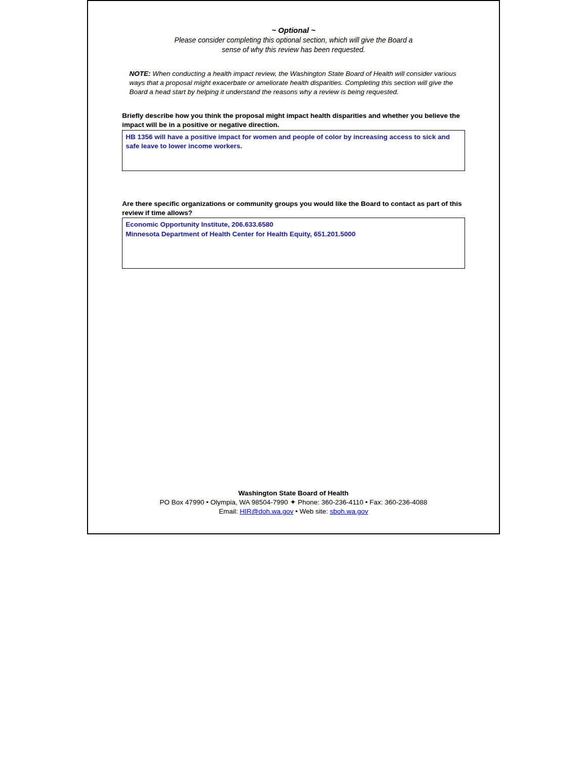~ Optional ~
Please consider completing this optional section, which will give the Board a
sense of why this review has been requested.
NOTE: When conducting a health impact review, the Washington State Board of Health will consider various ways that a proposal might exacerbate or ameliorate health disparities. Completing this section will give the Board a head start by helping it understand the reasons why a review is being requested.
Briefly describe how you think the proposal might impact health disparities and whether you believe the impact will be in a positive or negative direction.
HB 1356 will have a positive impact for women and people of color by increasing access to sick and safe leave to lower income workers.
Are there specific organizations or community groups you would like the Board to contact as part of this review if time allows?
Economic Opportunity Institute, 206.633.6580
Minnesota Department of Health Center for Health Equity, 651.201.5000
Washington State Board of Health
PO Box 47990 • Olympia, WA 98504-7990 ✦ Phone: 360-236-4110 • Fax: 360-236-4088
Email: HIR@doh.wa.gov • Web site: sboh.wa.gov